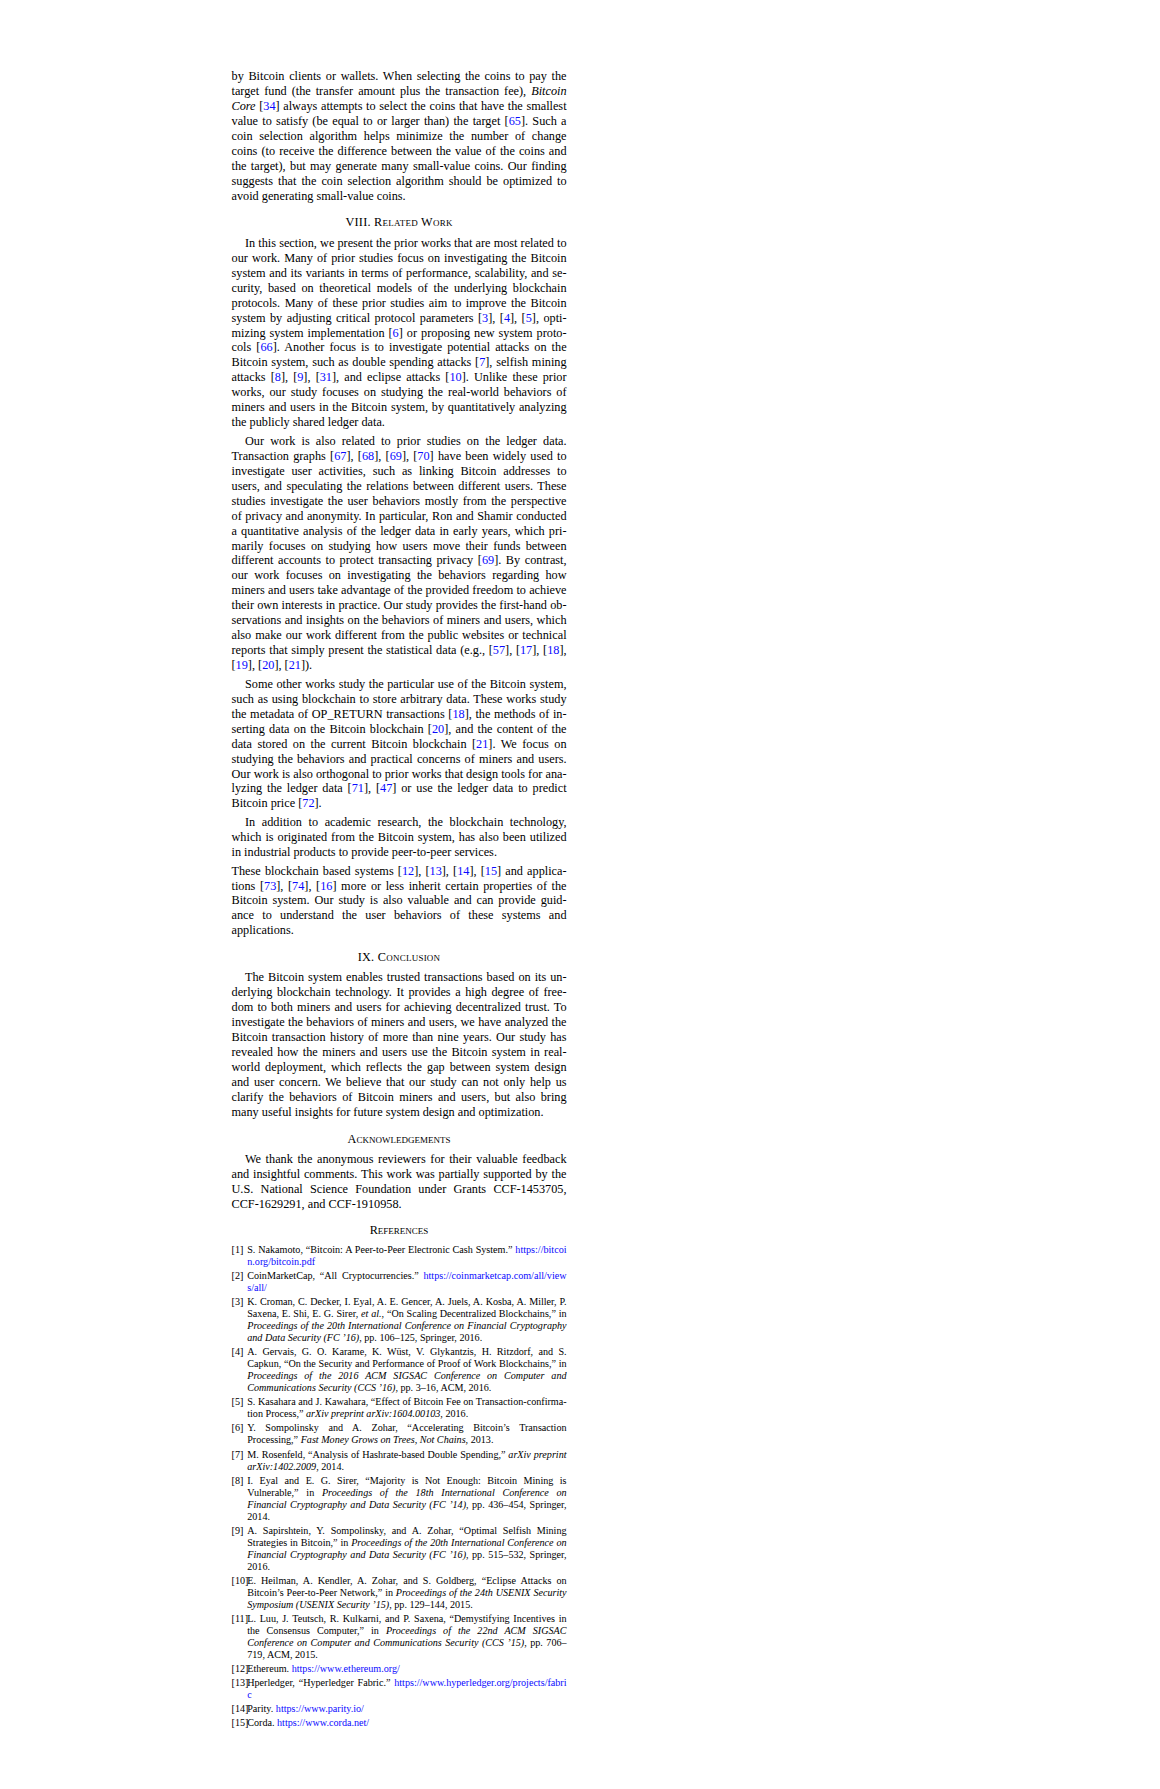by Bitcoin clients or wallets. When selecting the coins to pay the target fund (the transfer amount plus the transaction fee), Bitcoin Core [34] always attempts to select the coins that have the smallest value to satisfy (be equal to or larger than) the target [65]. Such a coin selection algorithm helps minimize the number of change coins (to receive the difference between the value of the coins and the target), but may generate many small-value coins. Our finding suggests that the coin selection algorithm should be optimized to avoid generating small-value coins.
VIII. Related Work
In this section, we present the prior works that are most related to our work. Many of prior studies focus on investigating the Bitcoin system and its variants in terms of performance, scalability, and security, based on theoretical models of the underlying blockchain protocols. Many of these prior studies aim to improve the Bitcoin system by adjusting critical protocol parameters [3], [4], [5], optimizing system implementation [6] or proposing new system protocols [66]. Another focus is to investigate potential attacks on the Bitcoin system, such as double spending attacks [7], selfish mining attacks [8], [9], [31], and eclipse attacks [10]. Unlike these prior works, our study focuses on studying the real-world behaviors of miners and users in the Bitcoin system, by quantitatively analyzing the publicly shared ledger data.
Our work is also related to prior studies on the ledger data. Transaction graphs [67], [68], [69], [70] have been widely used to investigate user activities, such as linking Bitcoin addresses to users, and speculating the relations between different users. These studies investigate the user behaviors mostly from the perspective of privacy and anonymity. In particular, Ron and Shamir conducted a quantitative analysis of the ledger data in early years, which primarily focuses on studying how users move their funds between different accounts to protect transacting privacy [69]. By contrast, our work focuses on investigating the behaviors regarding how miners and users take advantage of the provided freedom to achieve their own interests in practice. Our study provides the first-hand observations and insights on the behaviors of miners and users, which also make our work different from the public websites or technical reports that simply present the statistical data (e.g., [57], [17], [18], [19], [20], [21]).
Some other works study the particular use of the Bitcoin system, such as using blockchain to store arbitrary data. These works study the metadata of OP_RETURN transactions [18], the methods of inserting data on the Bitcoin blockchain [20], and the content of the data stored on the current Bitcoin blockchain [21]. We focus on studying the behaviors and practical concerns of miners and users. Our work is also orthogonal to prior works that design tools for analyzing the ledger data [71], [47] or use the ledger data to predict Bitcoin price [72].
In addition to academic research, the blockchain technology, which is originated from the Bitcoin system, has also been utilized in industrial products to provide peer-to-peer services.
These blockchain based systems [12], [13], [14], [15] and applications [73], [74], [16] more or less inherit certain properties of the Bitcoin system. Our study is also valuable and can provide guidance to understand the user behaviors of these systems and applications.
IX. Conclusion
The Bitcoin system enables trusted transactions based on its underlying blockchain technology. It provides a high degree of freedom to both miners and users for achieving decentralized trust. To investigate the behaviors of miners and users, we have analyzed the Bitcoin transaction history of more than nine years. Our study has revealed how the miners and users use the Bitcoin system in real-world deployment, which reflects the gap between system design and user concern. We believe that our study can not only help us clarify the behaviors of Bitcoin miners and users, but also bring many useful insights for future system design and optimization.
Acknowledgements
We thank the anonymous reviewers for their valuable feedback and insightful comments. This work was partially supported by the U.S. National Science Foundation under Grants CCF-1453705, CCF-1629291, and CCF-1910958.
References
[1] S. Nakamoto, “Bitcoin: A Peer-to-Peer Electronic Cash System.” https://bitcoin.org/bitcoin.pdf
[2] CoinMarketCap, “All Cryptocurrencies.” https://coinmarketcap.com/all/views/all/
[3] K. Croman, C. Decker, I. Eyal, A. E. Gencer, A. Juels, A. Kosba, A. Miller, P. Saxena, E. Shi, E. G. Sirer, et al., “On Scaling Decentralized Blockchains,” in Proceedings of the 20th International Conference on Financial Cryptography and Data Security (FC ’16), pp. 106–125, Springer, 2016.
[4] A. Gervais, G. O. Karame, K. Wüst, V. Glykantzis, H. Ritzdorf, and S. Capkun, “On the Security and Performance of Proof of Work Blockchains,” in Proceedings of the 2016 ACM SIGSAC Conference on Computer and Communications Security (CCS ’16), pp. 3–16, ACM, 2016.
[5] S. Kasahara and J. Kawahara, “Effect of Bitcoin Fee on Transaction-confirmation Process,” arXiv preprint arXiv:1604.00103, 2016.
[6] Y. Sompolinsky and A. Zohar, “Accelerating Bitcoin’s Transaction Processing,” Fast Money Grows on Trees, Not Chains, 2013.
[7] M. Rosenfeld, “Analysis of Hashrate-based Double Spending,” arXiv preprint arXiv:1402.2009, 2014.
[8] I. Eyal and E. G. Sirer, “Majority is Not Enough: Bitcoin Mining is Vulnerable,” in Proceedings of the 18th International Conference on Financial Cryptography and Data Security (FC ’14), pp. 436–454, Springer, 2014.
[9] A. Sapirshtein, Y. Sompolinsky, and A. Zohar, “Optimal Selfish Mining Strategies in Bitcoin,” in Proceedings of the 20th International Conference on Financial Cryptography and Data Security (FC ’16), pp. 515–532, Springer, 2016.
[10] E. Heilman, A. Kendler, A. Zohar, and S. Goldberg, “Eclipse Attacks on Bitcoin’s Peer-to-Peer Network,” in Proceedings of the 24th USENIX Security Symposium (USENIX Security ’15), pp. 129–144, 2015.
[11] L. Luu, J. Teutsch, R. Kulkarni, and P. Saxena, “Demystifying Incentives in the Consensus Computer,” in Proceedings of the 22nd ACM SIGSAC Conference on Computer and Communications Security (CCS ’15), pp. 706–719, ACM, 2015.
[12] Ethereum. https://www.ethereum.org/
[13] Hperledger, “Hyperledger Fabric.” https://www.hyperledger.org/projects/fabric
[14] Parity. https://www.parity.io/
[15] Corda. https://www.corda.net/